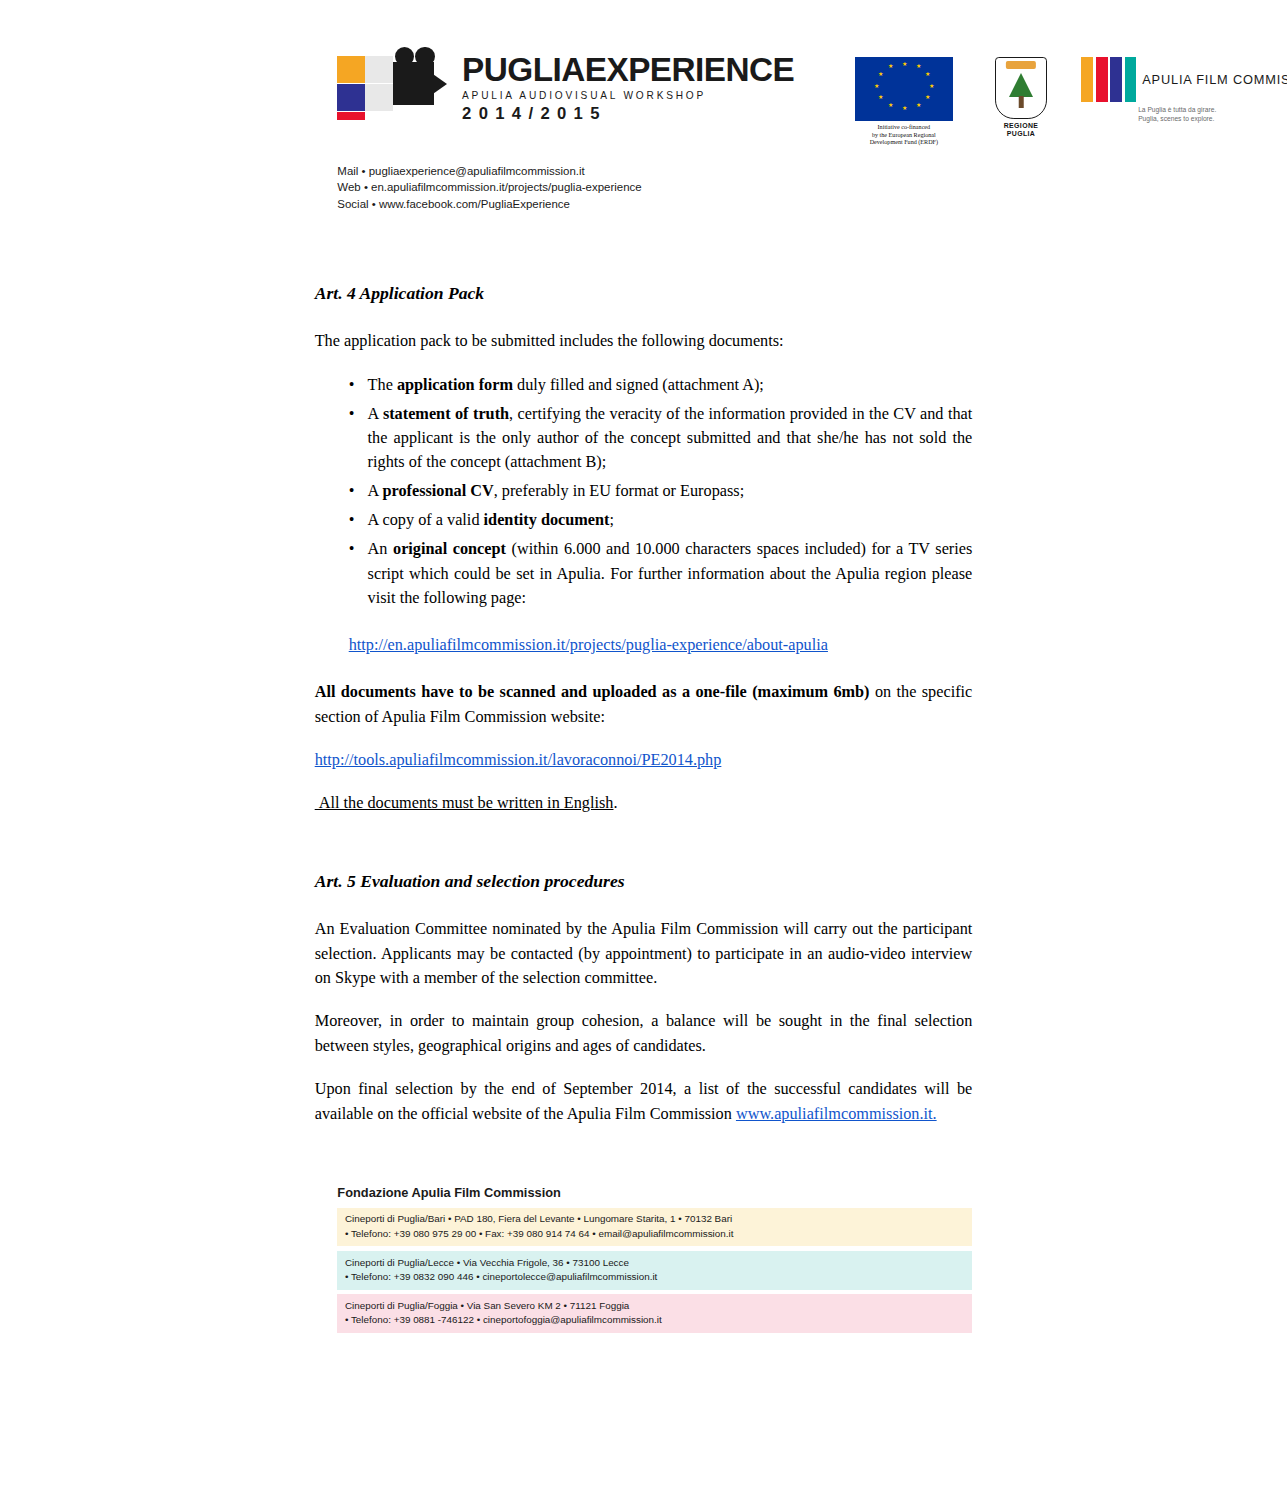PUGLIAEXPERIENCE
APULIA AUDIOVISUAL WORKSHOP
2014/2015
★ ★ ★ ★ ★ ★ ★ ★ ★ ★ ★ ★
Initiative co-financed
by the European Regional
Development Fund (ERDF)
REGIONE
PUGLIA
APULIA FILM COMMISSION
La Puglia è tutta da girare.
Puglia, scenes to explore.
Mail • pugliaexperience@apuliafilmcommission.it
Web • en.apuliafilmcommission.it/projects/puglia-experience
Social • www.facebook.com/PugliaExperience
Art. 4 Application Pack
The application pack to be submitted includes the following documents:
The application form duly filled and signed (attachment A);
A statement of truth, certifying the veracity of the information provided in the CV and that the applicant is the only author of the concept submitted and that she/he has not sold the rights of the concept (attachment B);
A professional CV, preferably in EU format or Europass;
A copy of a valid identity document;
An original concept (within 6.000 and 10.000 characters spaces included) for a TV series script which could be set in Apulia. For further information about the Apulia region please visit the following page:
http://en.apuliafilmcommission.it/projects/puglia-experience/about-apulia
All documents have to be scanned and uploaded as a one-file (maximum 6mb) on the specific section of Apulia Film Commission website:
http://tools.apuliafilmcommission.it/lavoraconnoi/PE2014.php
All the documents must be written in English.
Art. 5 Evaluation and selection procedures
An Evaluation Committee nominated by the Apulia Film Commission will carry out the participant selection. Applicants may be contacted (by appointment) to participate in an audio-video interview on Skype with a member of the selection committee.
Moreover, in order to maintain group cohesion, a balance will be sought in the final selection between styles, geographical origins and ages of candidates.
Upon final selection by the end of September 2014, a list of the successful candidates will be available on the official website of the Apulia Film Commission www.apuliafilmcommission.it.
Fondazione Apulia Film Commission
Cineporti di Puglia/Bari • PAD 180, Fiera del Levante • Lungomare Starita, 1 • 70132 Bari
• Telefono: +39 080 975 29 00 • Fax: +39 080 914 74 64 • email@apuliafilmcommission.it
Cineporti di Puglia/Lecce • Via Vecchia Frigole, 36 • 73100 Lecce
• Telefono: +39 0832 090 446 • cineportolecce@apuliafilmcommission.it
Cineporti di Puglia/Foggia • Via San Severo KM 2 • 71121 Foggia
• Telefono: +39 0881 -746122 • cineportofoggia@apuliafilmcommission.it